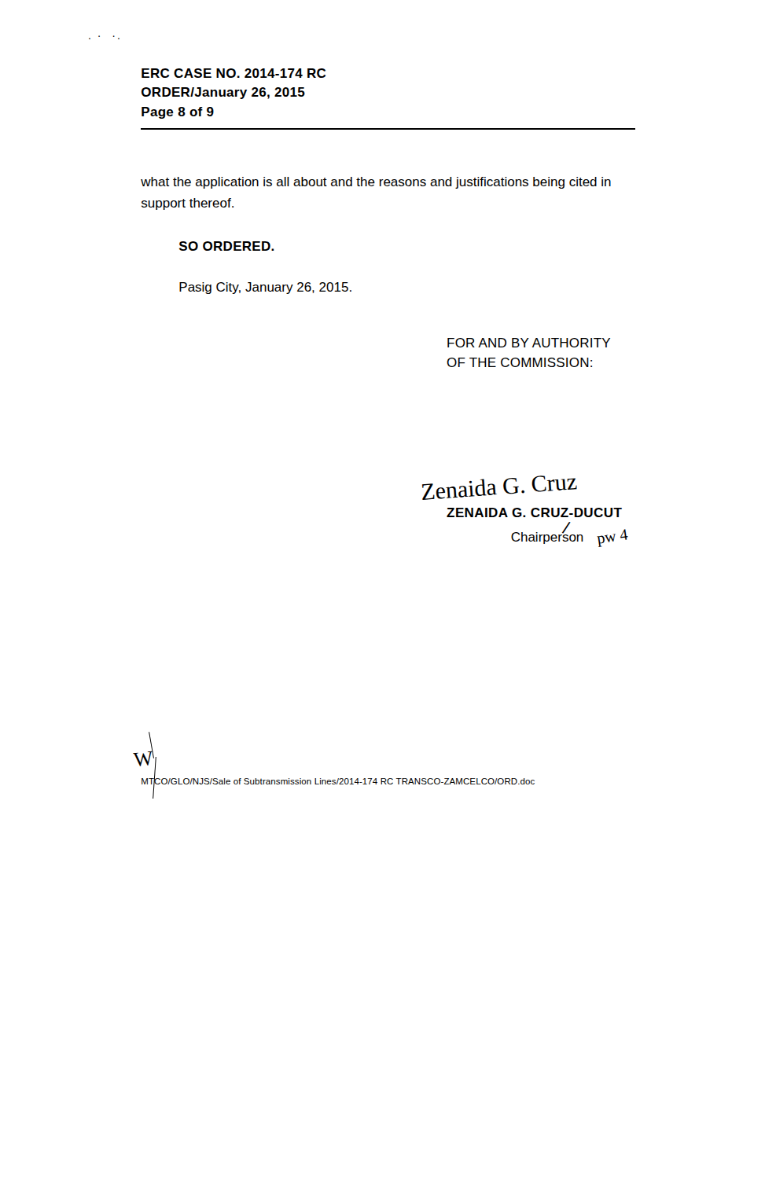. · ·.
ERC CASE NO. 2014-174 RC ORDER/January 26, 2015 Page 8 of 9
what the application is all about and the reasons and justifications being cited in support thereof.
SO ORDERED.
Pasig City, January 26, 2015.
FOR AND BY AUTHORITY
OF THE COMMISSION:
Zenaida G. Cruz / ZENAIDA G. CRUZ-DUCUT Chairperson pw 4
W
MTCO/GLO/NJS/Sale of Subtransmission Lines/2014-174 RC TRANSCO-ZAMCELCO/ORD.doc